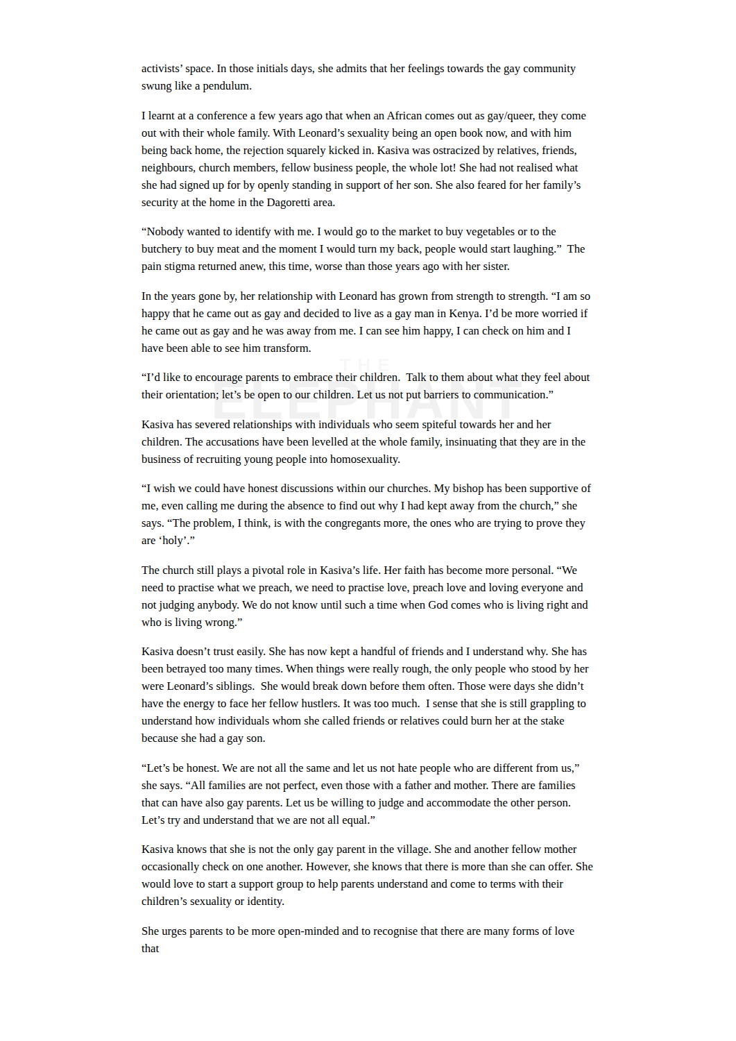THE ELEPHANT
activists’ space. In those initials days, she admits that her feelings towards the gay community swung like a pendulum.
I learnt at a conference a few years ago that when an African comes out as gay/queer, they come out with their whole family. With Leonard’s sexuality being an open book now, and with him being back home, the rejection squarely kicked in. Kasiva was ostracized by relatives, friends, neighbours, church members, fellow business people, the whole lot! She had not realised what she had signed up for by openly standing in support of her son. She also feared for her family’s security at the home in the Dagoretti area.
“Nobody wanted to identify with me. I would go to the market to buy vegetables or to the butchery to buy meat and the moment I would turn my back, people would start laughing.” The pain stigma returned anew, this time, worse than those years ago with her sister.
In the years gone by, her relationship with Leonard has grown from strength to strength. “I am so happy that he came out as gay and decided to live as a gay man in Kenya. I’d be more worried if he came out as gay and he was away from me. I can see him happy, I can check on him and I have been able to see him transform.
“I’d like to encourage parents to embrace their children. Talk to them about what they feel about their orientation; let’s be open to our children. Let us not put barriers to communication.”
Kasiva has severed relationships with individuals who seem spiteful towards her and her children. The accusations have been levelled at the whole family, insinuating that they are in the business of recruiting young people into homosexuality.
“I wish we could have honest discussions within our churches. My bishop has been supportive of me, even calling me during the absence to find out why I had kept away from the church,” she says. “The problem, I think, is with the congregants more, the ones who are trying to prove they are ‘holy’.”
The church still plays a pivotal role in Kasiva’s life. Her faith has become more personal. “We need to practise what we preach, we need to practise love, preach love and loving everyone and not judging anybody. We do not know until such a time when God comes who is living right and who is living wrong.”
Kasiva doesn’t trust easily. She has now kept a handful of friends and I understand why. She has been betrayed too many times. When things were really rough, the only people who stood by her were Leonard’s siblings. She would break down before them often. Those were days she didn’t have the energy to face her fellow hustlers. It was too much. I sense that she is still grappling to understand how individuals whom she called friends or relatives could burn her at the stake because she had a gay son.
“Let’s be honest. We are not all the same and let us not hate people who are different from us,” she says. “All families are not perfect, even those with a father and mother. There are families that can have also gay parents. Let us be willing to judge and accommodate the other person. Let’s try and understand that we are not all equal.”
Kasiva knows that she is not the only gay parent in the village. She and another fellow mother occasionally check on one another. However, she knows that there is more than she can offer. She would love to start a support group to help parents understand and come to terms with their children’s sexuality or identity.
She urges parents to be more open-minded and to recognise that there are many forms of love that